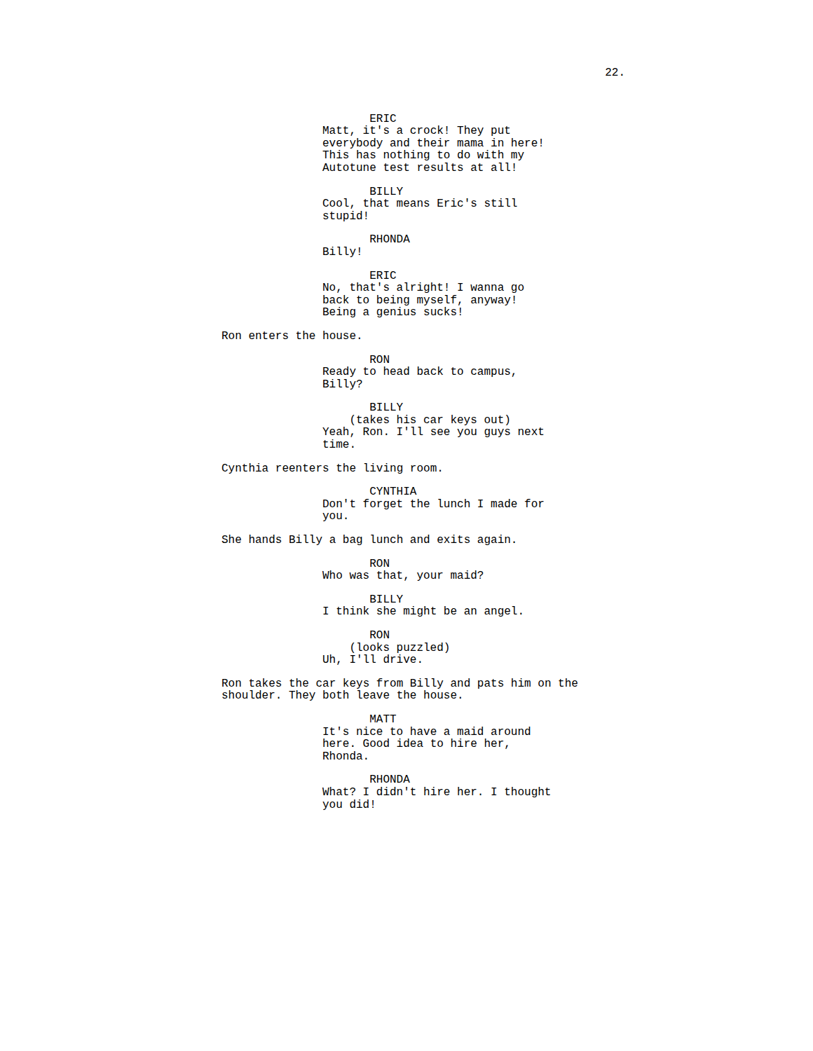22.
ERIC
Matt, it's a crock! They put everybody and their mama in here! This has nothing to do with my Autotune test results at all!
BILLY
Cool, that means Eric's still stupid!
RHONDA
Billy!
ERIC
No, that's alright! I wanna go back to being myself, anyway! Being a genius sucks!
Ron enters the house.
RON
Ready to head back to campus, Billy?
BILLY
(takes his car keys out)
Yeah, Ron. I'll see you guys next time.
Cynthia reenters the living room.
CYNTHIA
Don't forget the lunch I made for you.
She hands Billy a bag lunch and exits again.
RON
Who was that, your maid?
BILLY
I think she might be an angel.
RON
(looks puzzled)
Uh, I'll drive.
Ron takes the car keys from Billy and pats him on the shoulder. They both leave the house.
MATT
It's nice to have a maid around here. Good idea to hire her, Rhonda.
RHONDA
What? I didn't hire her. I thought you did!